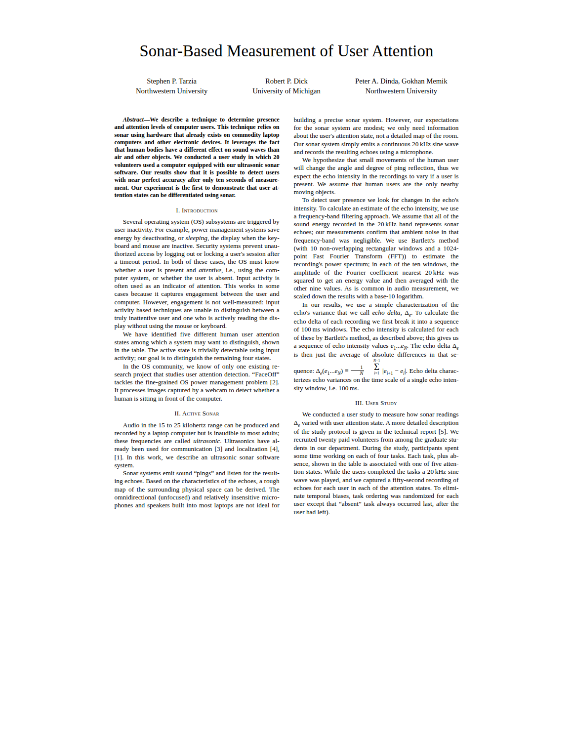Sonar-Based Measurement of User Attention
| Stephen P. Tarzia Northwestern University | Robert P. Dick University of Michigan | Peter A. Dinda, Gokhan Memik Northwestern University |
Abstract—We describe a technique to determine presence and attention levels of computer users. This technique relies on sonar using hardware that already exists on commodity laptop computers and other electronic devices. It leverages the fact that human bodies have a different effect on sound waves than air and other objects. We conducted a user study in which 20 volunteers used a computer equipped with our ultrasonic sonar software. Our results show that it is possible to detect users with near perfect accuracy after only ten seconds of measurement. Our experiment is the first to demonstrate that user attention states can be differentiated using sonar.
I. Introduction
Several operating system (OS) subsystems are triggered by user inactivity. For example, power management systems save energy by deactivating, or sleeping, the display when the keyboard and mouse are inactive. Security systems prevent unauthorized access by logging out or locking a user's session after a timeout period. In both of these cases, the OS must know whether a user is present and attentive, i.e., using the computer system, or whether the user is absent. Input activity is often used as an indicator of attention. This works in some cases because it captures engagement between the user and computer. However, engagement is not well-measured: input activity based techniques are unable to distinguish between a truly inattentive user and one who is actively reading the display without using the mouse or keyboard.
We have identified five different human user attention states among which a system may want to distinguish, shown in the table. The active state is trivially detectable using input activity; our goal is to distinguish the remaining four states.
In the OS community, we know of only one existing research project that studies user attention detection. “FaceOff” tackles the fine-grained OS power management problem [2]. It processes images captured by a webcam to detect whether a human is sitting in front of the computer.
II. Active Sonar
Audio in the 15 to 25 kilohertz range can be produced and recorded by a laptop computer but is inaudible to most adults; these frequencies are called ultrasonic. Ultrasonics have already been used for communication [3] and localization [4], [1]. In this work, we describe an ultrasonic sonar software system.
Sonar systems emit sound “pings” and listen for the resulting echoes. Based on the characteristics of the echoes, a rough map of the surrounding physical space can be derived. The omnidirectional (unfocused) and relatively insensitive microphones and speakers built into most laptops are not ideal for building a precise sonar system. However, our expectations for the sonar system are modest; we only need information about the user's attention state, not a detailed map of the room. Our sonar system simply emits a continuous 20 kHz sine wave and records the resulting echoes using a microphone.
We hypothesize that small movements of the human user will change the angle and degree of ping reflection, thus we expect the echo intensity in the recordings to vary if a user is present. We assume that human users are the only nearby moving objects.
To detect user presence we look for changes in the echo's intensity. To calculate an estimate of the echo intensity, we use a frequency-band filtering approach. We assume that all of the sound energy recorded in the 20 kHz band represents sonar echoes; our measurements confirm that ambient noise in that frequency-band was negligible. We use Bartlett's method (with 10 non-overlapping rectangular windows and a 1024-point Fast Fourier Transform (FFT)) to estimate the recording's power spectrum; in each of the ten windows, the amplitude of the Fourier coefficient nearest 20 kHz was squared to get an energy value and then averaged with the other nine values. As is common in audio measurement, we scaled down the results with a base-10 logarithm.
In our results, we use a simple characterization of the echo's variance that we call echo delta, Δe. To calculate the echo delta of each recording we first break it into a sequence of 100 ms windows. The echo intensity is calculated for each of these by Bartlett's method, as described above; this gives us a sequence of echo intensity values e1...eN. The echo delta Δe is then just the average of absolute differences in that sequence: Δe(e1...eN) ≡ 1 N N−1 Σi=1 |ei+1 − ei|. Echo delta characterizes echo variances on the time scale of a single echo intensity window, i.e. 100 ms.
III. User Study
We conducted a user study to measure how sonar readings Δe varied with user attention state. A more detailed description of the study protocol is given in the technical report [5]. We recruited twenty paid volunteers from among the graduate students in our department. During the study, participants spent some time working on each of four tasks. Each task, plus absence, shown in the table is associated with one of five attention states. While the users completed the tasks a 20 kHz sine wave was played, and we captured a fifty-second recording of echoes for each user in each of the attention states. To eliminate temporal biases, task ordering was randomized for each user except that “absent” task always occurred last, after the user had left).